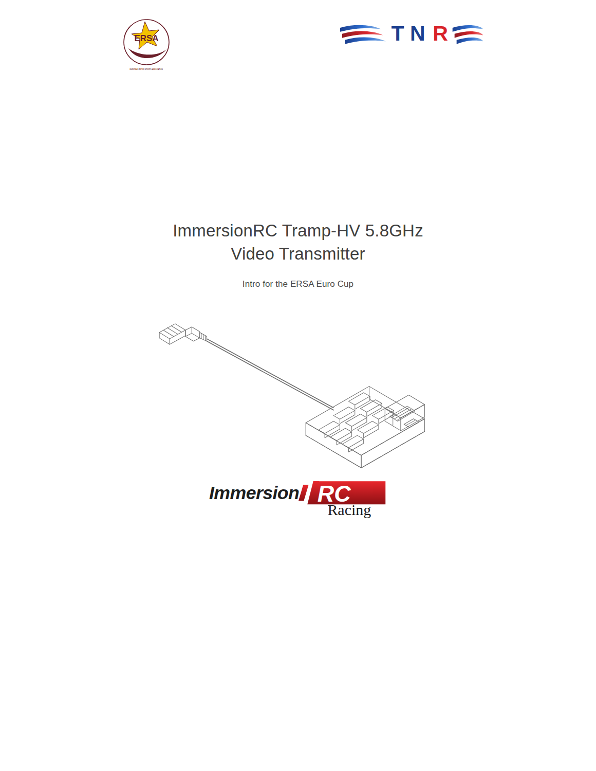ERSA
EUROPEAN ROTOR SPORTS ASSOCIATION
T N R
ImmersionRC Tramp-HV 5.8GHz
Video Transmitter
Intro for the ERSA Euro Cup
Immersion RC Racing